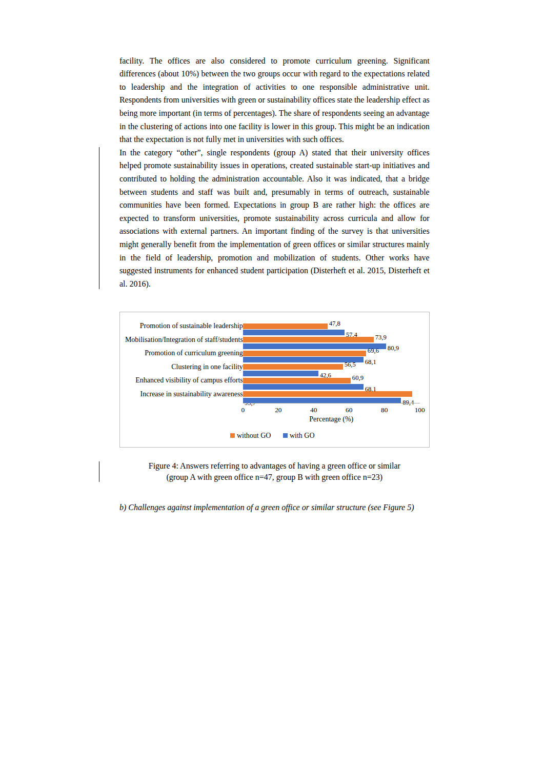facility. The offices are also considered to promote curriculum greening. Significant differences (about 10%) between the two groups occur with regard to the expectations related to leadership and the integration of activities to one responsible administrative unit. Respondents from universities with green or sustainability offices state the leadership effect as being more important (in terms of percentages). The share of respondents seeing an advantage in the clustering of actions into one facility is lower in this group. This might be an indication that the expectation is not fully met in universities with such offices.
In the category “other”, single respondents (group A) stated that their university offices helped promote sustainability issues in operations, created sustainable start-up initiatives and contributed to holding the administration accountable. Also it was indicated, that a bridge between students and staff was built and, presumably in terms of outreach, sustainable communities have been formed. Expectations in group B are rather high: the offices are expected to transform universities, promote sustainability across curricula and allow for associations with external partners. An important finding of the survey is that universities might generally benefit from the implementation of green offices or similar structures mainly in the field of leadership, promotion and mobilization of students. Other works have suggested instruments for enhanced student participation (Disterheft et al. 2015, Disterheft et al. 2016).
| Promotion of sustainable leadership | 47,8 57,4 |
| Mobilisation/Integration of staff/students | 73,9 80,9 |
| Promotion of curriculum greening | 69,6 68,1 |
| Clustering in one facility | 56,5 42,6 |
| Enhanced visibility of campus efforts | 60,9 68,1 |
| Increase in sustainability awareness | 95,7 89,4 |
| | 0 20 40 60 80 100 Percentage (%) |
without GO with GO
Figure 4: Answers referring to advantages of having a green office or similar (group A with green office n=47, group B with green office n=23)
b) Challenges against implementation of a green office or similar structure (see Figure 5)